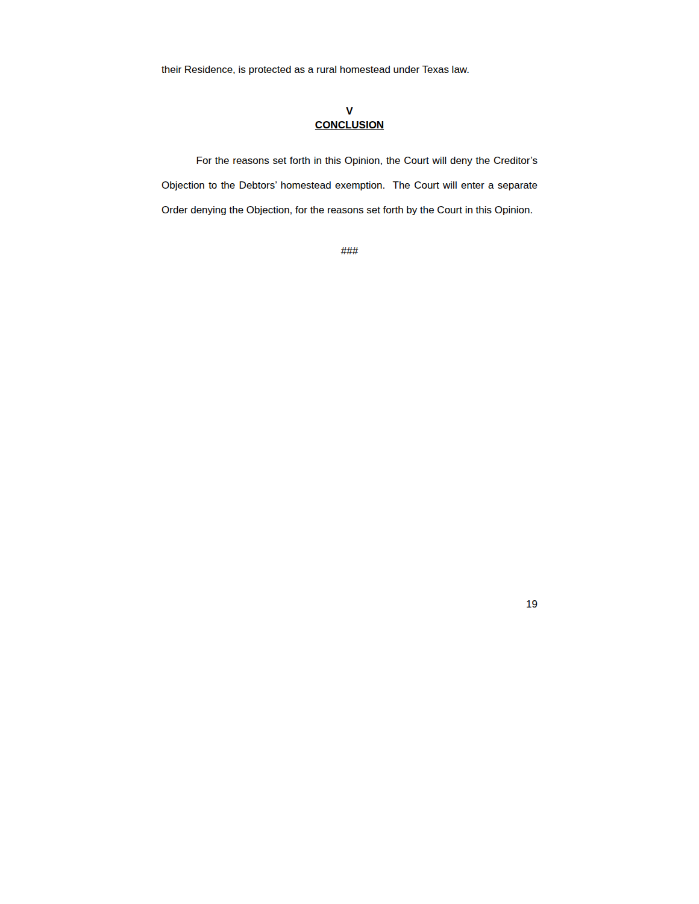their Residence, is protected as a rural homestead under Texas law.
V CONCLUSION
For the reasons set forth in this Opinion, the Court will deny the Creditor’s Objection to the Debtors’ homestead exemption. The Court will enter a separate Order denying the Objection, for the reasons set forth by the Court in this Opinion.
###
19